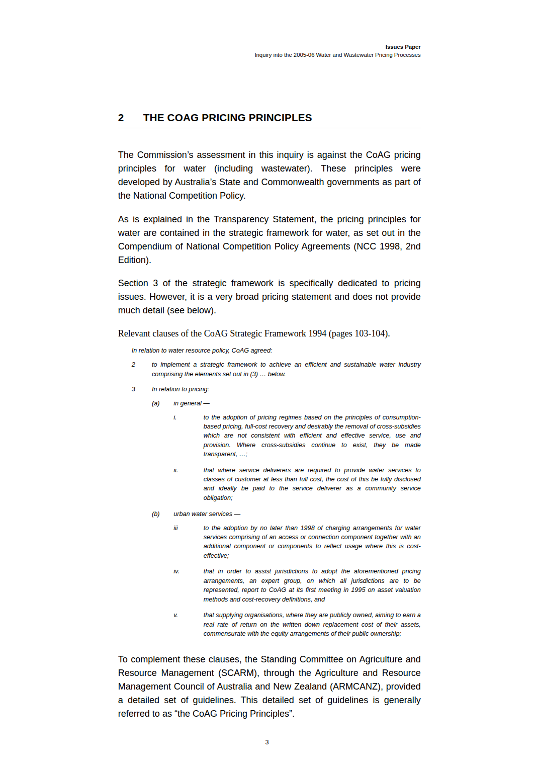Issues Paper
Inquiry into the 2005-06 Water and Wastewater Pricing Processes
2 THE COAG PRICING PRINCIPLES
The Commission’s assessment in this inquiry is against the CoAG pricing principles for water (including wastewater). These principles were developed by Australia’s State and Commonwealth governments as part of the National Competition Policy.
As is explained in the Transparency Statement, the pricing principles for water are contained in the strategic framework for water, as set out in the Compendium of National Competition Policy Agreements (NCC 1998, 2nd Edition).
Section 3 of the strategic framework is specifically dedicated to pricing issues. However, it is a very broad pricing statement and does not provide much detail (see below).
Relevant clauses of the CoAG Strategic Framework 1994 (pages 103-104).
In relation to water resource policy, CoAG agreed:
2 to implement a strategic framework to achieve an efficient and sustainable water industry comprising the elements set out in (3) … below.
3 In relation to pricing:
(a) in general —
i. to the adoption of pricing regimes based on the principles of consumption-based pricing, full-cost recovery and desirably the removal of cross-subsidies which are not consistent with efficient and effective service, use and provision. Where cross-subsidies continue to exist, they be made transparent, …;
ii. that where service deliverers are required to provide water services to classes of customer at less than full cost, the cost of this be fully disclosed and ideally be paid to the service deliverer as a community service obligation;
(b) urban water services —
iii to the adoption by no later than 1998 of charging arrangements for water services comprising of an access or connection component together with an additional component or components to reflect usage where this is cost-effective;
iv. that in order to assist jurisdictions to adopt the aforementioned pricing arrangements, an expert group, on which all jurisdictions are to be represented, report to CoAG at its first meeting in 1995 on asset valuation methods and cost-recovery definitions, and
v. that supplying organisations, where they are publicly owned, aiming to earn a real rate of return on the written down replacement cost of their assets, commensurate with the equity arrangements of their public ownership;
To complement these clauses, the Standing Committee on Agriculture and Resource Management (SCARM), through the Agriculture and Resource Management Council of Australia and New Zealand (ARMCANZ), provided a detailed set of guidelines. This detailed set of guidelines is generally referred to as “the CoAG Pricing Principles”.
3